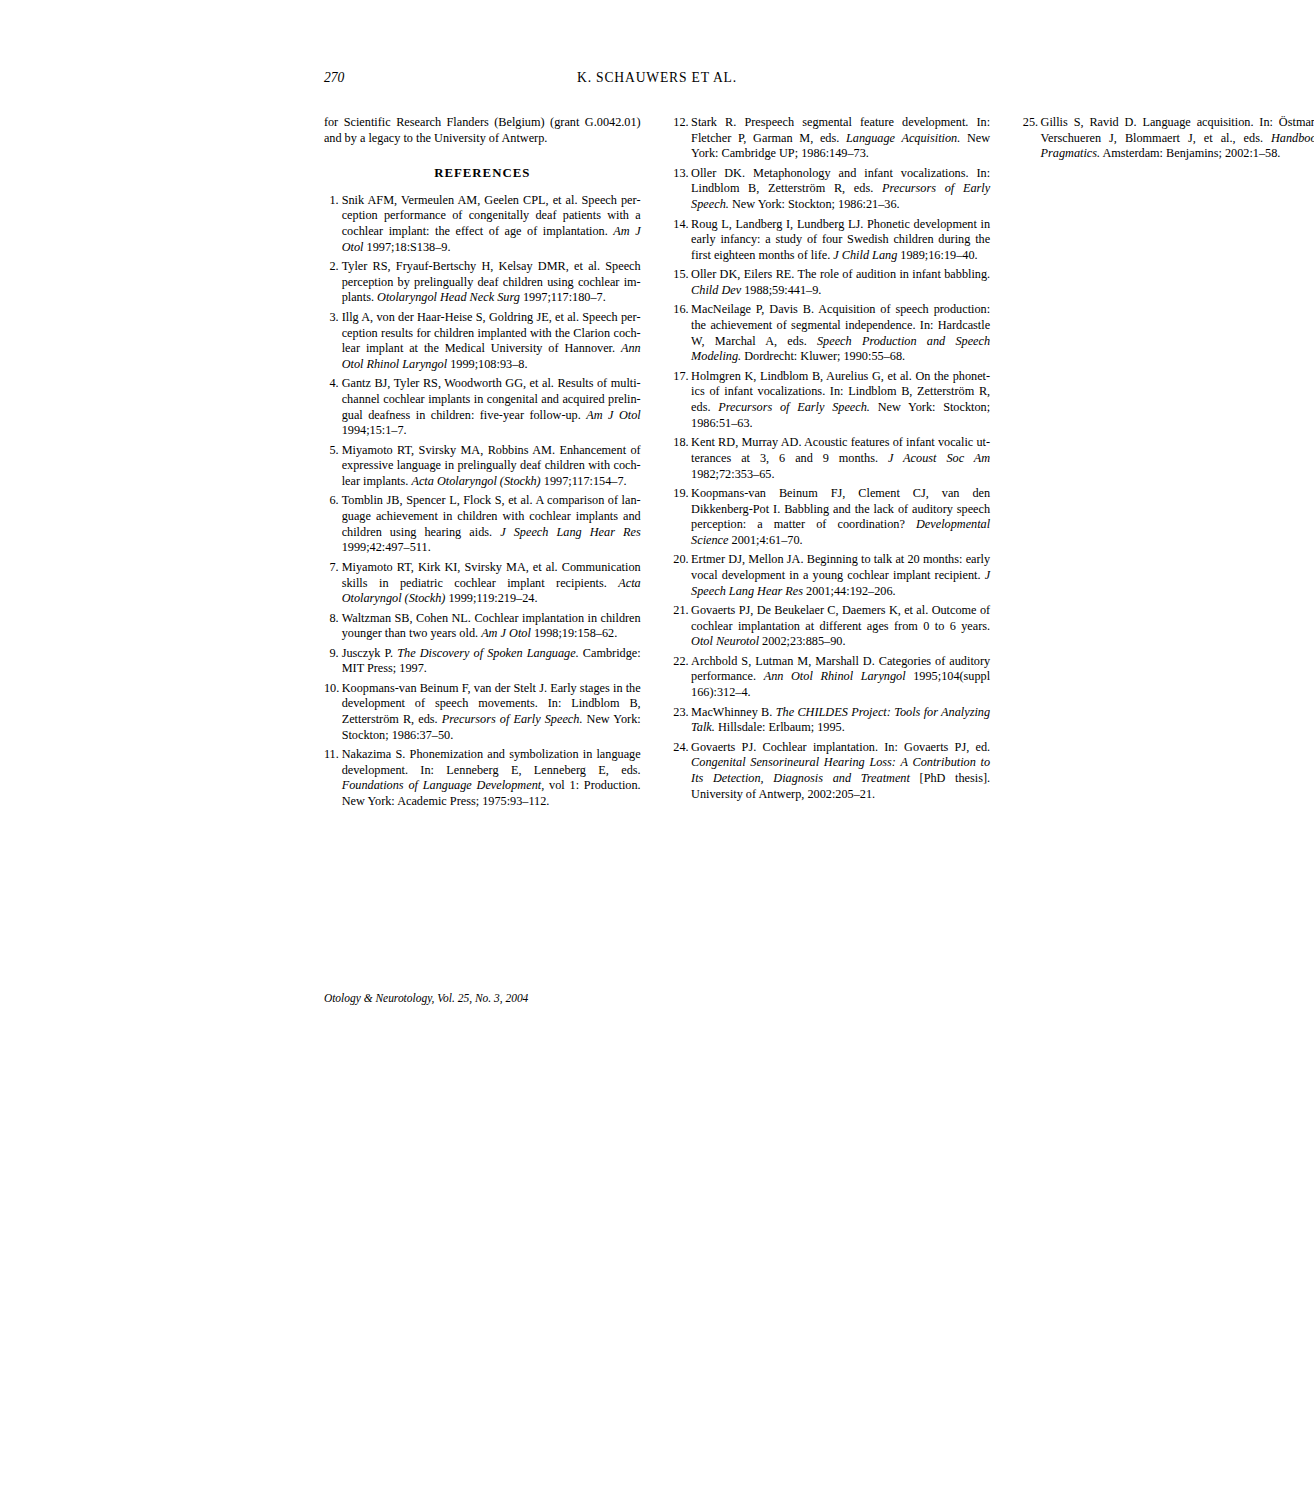270 K. SCHAUWERS ET AL.
for Scientific Research Flanders (Belgium) (grant G.0042.01) and by a legacy to the University of Antwerp.
REFERENCES
Snik AFM, Vermeulen AM, Geelen CPL, et al. Speech perception performance of congenitally deaf patients with a cochlear implant: the effect of age of implantation. Am J Otol 1997;18:S138–9.
Tyler RS, Fryauf-Bertschy H, Kelsay DMR, et al. Speech perception by prelingually deaf children using cochlear implants. Otolaryngol Head Neck Surg 1997;117:180–7.
Illg A, von der Haar-Heise S, Goldring JE, et al. Speech perception results for children implanted with the Clarion cochlear implant at the Medical University of Hannover. Ann Otol Rhinol Laryngol 1999;108:93–8.
Gantz BJ, Tyler RS, Woodworth GG, et al. Results of multichannel cochlear implants in congenital and acquired prelingual deafness in children: five-year follow-up. Am J Otol 1994;15:1–7.
Miyamoto RT, Svirsky MA, Robbins AM. Enhancement of expressive language in prelingually deaf children with cochlear implants. Acta Otolaryngol (Stockh) 1997;117:154–7.
Tomblin JB, Spencer L, Flock S, et al. A comparison of language achievement in children with cochlear implants and children using hearing aids. J Speech Lang Hear Res 1999;42:497–511.
Miyamoto RT, Kirk KI, Svirsky MA, et al. Communication skills in pediatric cochlear implant recipients. Acta Otolaryngol (Stockh) 1999;119:219–24.
Waltzman SB, Cohen NL. Cochlear implantation in children younger than two years old. Am J Otol 1998;19:158–62.
Jusczyk P. The Discovery of Spoken Language. Cambridge: MIT Press; 1997.
Koopmans-van Beinum F, van der Stelt J. Early stages in the development of speech movements. In: Lindblom B, Zetterström R, eds. Precursors of Early Speech. New York: Stockton; 1986:37–50.
Nakazima S. Phonemization and symbolization in language development. In: Lenneberg E, Lenneberg E, eds. Foundations of Language Development, vol 1: Production. New York: Academic Press; 1975:93–112.
Stark R. Prespeech segmental feature development. In: Fletcher P, Garman M, eds. Language Acquisition. New York: Cambridge UP; 1986:149–73.
Oller DK. Metaphonology and infant vocalizations. In: Lindblom B, Zetterström R, eds. Precursors of Early Speech. New York: Stockton; 1986:21–36.
Roug L, Landberg I, Lundberg LJ. Phonetic development in early infancy: a study of four Swedish children during the first eighteen months of life. J Child Lang 1989;16:19–40.
Oller DK, Eilers RE. The role of audition in infant babbling. Child Dev 1988;59:441–9.
MacNeilage P, Davis B. Acquisition of speech production: the achievement of segmental independence. In: Hardcastle W, Marchal A, eds. Speech Production and Speech Modeling. Dordrecht: Kluwer; 1990:55–68.
Holmgren K, Lindblom B, Aurelius G, et al. On the phonetics of infant vocalizations. In: Lindblom B, Zetterström R, eds. Precursors of Early Speech. New York: Stockton; 1986:51–63.
Kent RD, Murray AD. Acoustic features of infant vocalic utterances at 3, 6 and 9 months. J Acoust Soc Am 1982;72:353–65.
Koopmans-van Beinum FJ, Clement CJ, van den Dikkenberg-Pot I. Babbling and the lack of auditory speech perception: a matter of coordination? Developmental Science 2001;4:61–70.
Ertmer DJ, Mellon JA. Beginning to talk at 20 months: early vocal development in a young cochlear implant recipient. J Speech Lang Hear Res 2001;44:192–206.
Govaerts PJ, De Beukelaer C, Daemers K, et al. Outcome of cochlear implantation at different ages from 0 to 6 years. Otol Neurotol 2002;23:885–90.
Archbold S, Lutman M, Marshall D. Categories of auditory performance. Ann Otol Rhinol Laryngol 1995;104(suppl 166):312–4.
MacWhinney B. The CHILDES Project: Tools for Analyzing Talk. Hillsdale: Erlbaum; 1995.
Govaerts PJ. Cochlear implantation. In: Govaerts PJ, ed. Congenital Sensorineural Hearing Loss: A Contribution to Its Detection, Diagnosis and Treatment [PhD thesis]. University of Antwerp, 2002:205–21.
Gillis S, Ravid D. Language acquisition. In: Östman JO, Verschueren J, Blommaert J, et al., eds. Handbook of Pragmatics. Amsterdam: Benjamins; 2002:1–58.
Otology & Neurotology, Vol. 25, No. 3, 2004